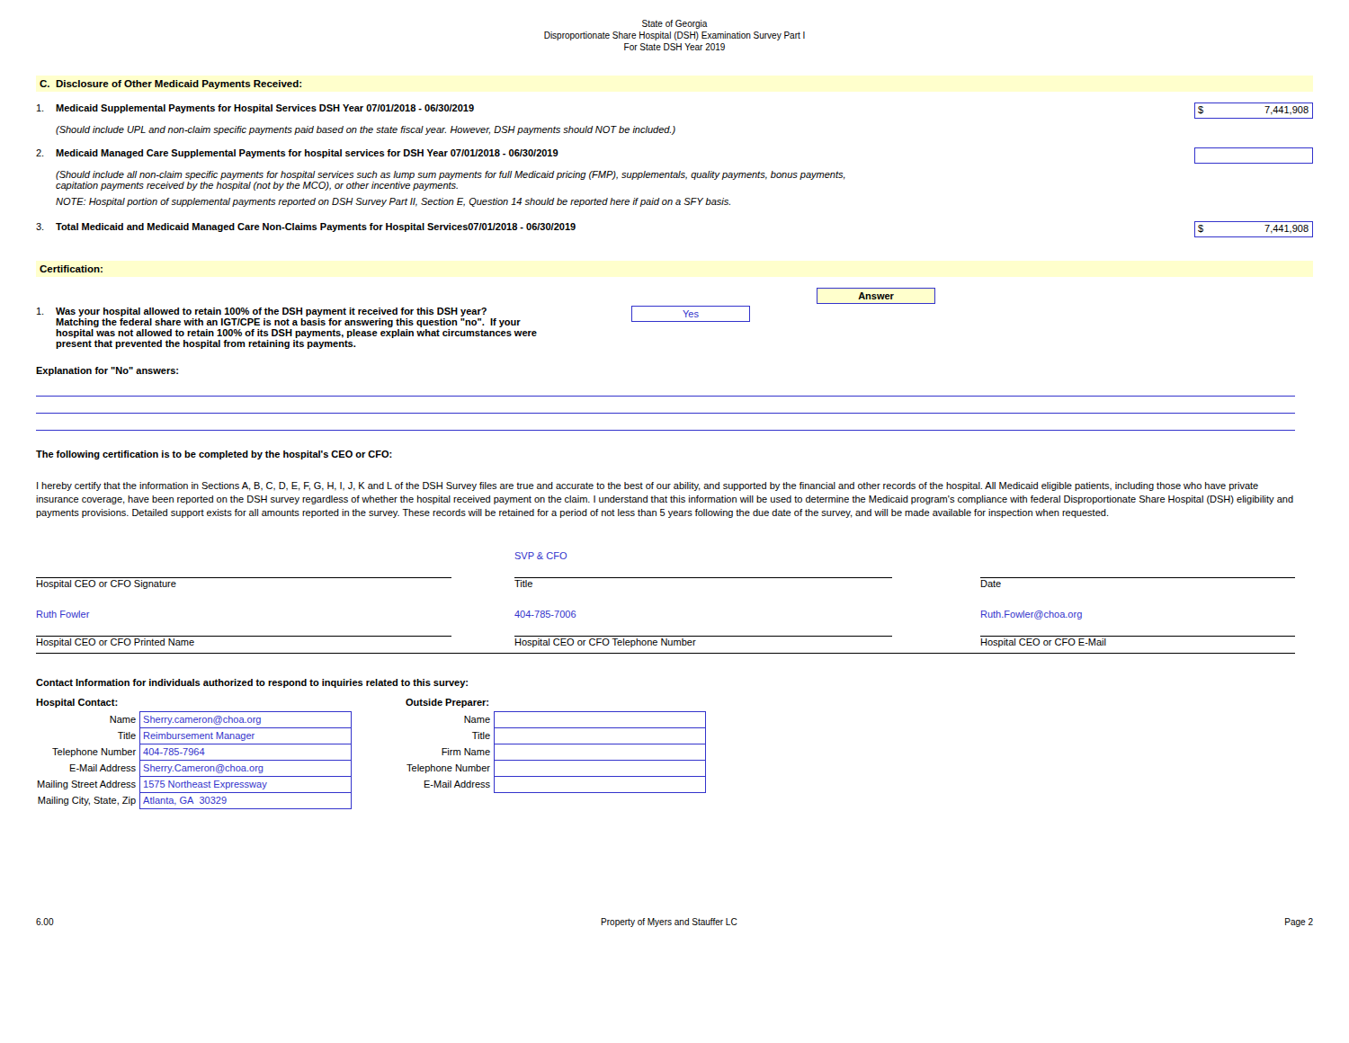State of Georgia
Disproportionate Share Hospital (DSH) Examination Survey Part I
For State DSH Year 2019
C. Disclosure of Other Medicaid Payments Received:
1.
Medicaid Supplemental Payments for Hospital Services DSH Year 07/01/2018 - 06/30/2019
$7,441,908
(Should include UPL and non-claim specific payments paid based on the state fiscal year. However, DSH payments should NOT be included.)
2.
Medicaid Managed Care Supplemental Payments for hospital services for DSH Year 07/01/2018 - 06/30/2019
(Should include all non-claim specific payments for hospital services such as lump sum payments for full Medicaid pricing (FMP), supplementals, quality payments, bonus payments, capitation payments received by the hospital (not by the MCO), or other incentive payments.
NOTE: Hospital portion of supplemental payments reported on DSH Survey Part II, Section E, Question 14 should be reported here if paid on a SFY basis.
3.
Total Medicaid and Medicaid Managed Care Non-Claims Payments for Hospital Services07/01/2018 - 06/30/2019
$7,441,908
Certification:
Answer
1.
Was your hospital allowed to retain 100% of the DSH payment it received for this DSH year?
Matching the federal share with an IGT/CPE is not a basis for answering this question "no". If your
hospital was not allowed to retain 100% of its DSH payments, please explain what circumstances were
present that prevented the hospital from retaining its payments.
Yes
Explanation for "No" answers:
The following certification is to be completed by the hospital's CEO or CFO:
I hereby certify that the information in Sections A, B, C, D, E, F, G, H, I, J, K and L of the DSH Survey files are true and accurate to the best of our ability, and supported by the financial and other records of the hospital. All Medicaid eligible patients, including those who have private insurance coverage, have been reported on the DSH survey regardless of whether the hospital received payment on the claim. I understand that this information will be used to determine the Medicaid program's compliance with federal Disproportionate Share Hospital (DSH) eligibility and payments provisions. Detailed support exists for all amounts reported in the survey. These records will be retained for a period of not less than 5 years following the due date of the survey, and will be made available for inspection when requested.
| | | SVP & CFO | | |
| Hospital CEO or CFO Signature | | Title | | Date |
| Ruth Fowler | | 404-785-7006 | | Ruth.Fowler@choa.org |
| Hospital CEO or CFO Printed Name | | Hospital CEO or CFO Telephone Number | | Hospital CEO or CFO E-Mail |
Contact Information for individuals authorized to respond to inquiries related to this survey:
Hospital Contact:
| Name | Sherry.cameron@choa.org |
| Title | Reimbursement Manager |
| Telephone Number | 404-785-7964 |
| E-Mail Address | Sherry.Cameron@choa.org |
| Mailing Street Address | 1575 Northeast Expressway |
| Mailing City, State, Zip | Atlanta, GA 30329 |
Outside Preparer:
| Name | |
| Title | |
| Firm Name | |
| Telephone Number | |
| E-Mail Address | |
6.00
Property of Myers and Stauffer LC
Page 2